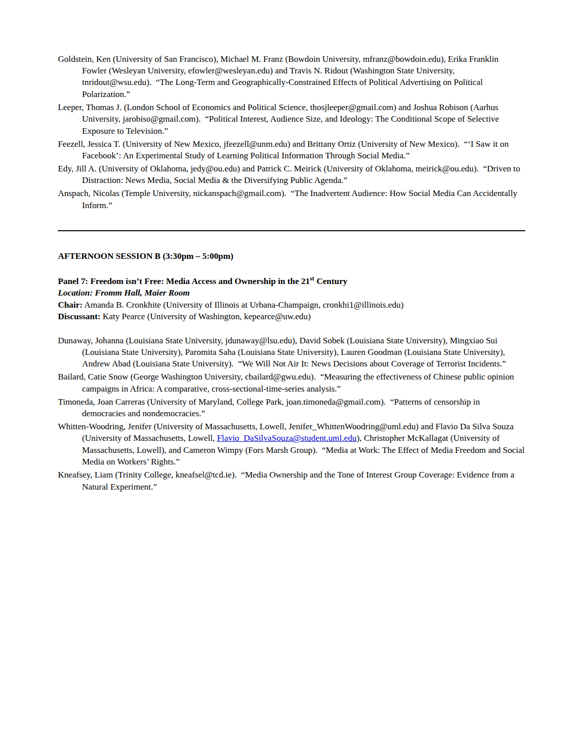Goldstein, Ken (University of San Francisco), Michael M. Franz (Bowdoin University, mfranz@bowdoin.edu), Erika Franklin Fowler (Wesleyan University, efowler@wesleyan.edu) and Travis N. Ridout (Washington State University, tnridout@wsu.edu). “The Long-Term and Geographically-Constrained Effects of Political Advertising on Political Polarization.”
Leeper, Thomas J. (London School of Economics and Political Science, thosjleeper@gmail.com) and Joshua Robison (Aarhus University, jarobiso@gmail.com). “Political Interest, Audience Size, and Ideology: The Conditional Scope of Selective Exposure to Television.”
Feezell, Jessica T. (University of New Mexico, jfeezell@unm.edu) and Brittany Ortiz (University of New Mexico). “‘I Saw it on Facebook’: An Experimental Study of Learning Political Information Through Social Media.”
Edy, Jill A. (University of Oklahoma, jedy@ou.edu) and Patrick C. Meirick (University of Oklahoma, meirick@ou.edu). “Driven to Distraction: News Media, Social Media & the Diversifying Public Agenda.”
Anspach, Nicolas (Temple University, nickanspach@gmail.com). “The Inadvertent Audience: How Social Media Can Accidentally Inform.”
AFTERNOON SESSION B (3:30pm – 5:00pm)
Panel 7: Freedom isn’t Free: Media Access and Ownership in the 21st Century
Location: Fromm Hall, Maier Room
Chair: Amanda B. Cronkhite (University of Illinois at Urbana-Champaign, cronkhi1@illinois.edu)
Discussant: Katy Pearce (University of Washington, kepearce@uw.edu)
Dunaway, Johanna (Louisiana State University, jdunaway@lsu.edu), David Sobek (Louisiana State University), Mingxiao Sui (Louisiana State University), Paromita Saha (Louisiana State University), Lauren Goodman (Louisiana State University), Andrew Abad (Louisiana State University). “We Will Not Air It: News Decisions about Coverage of Terrorist Incidents.”
Bailard, Catie Snow (George Washington University, cbailard@gwu.edu). “Measuring the effectiveness of Chinese public opinion campaigns in Africa: A comparative, cross-sectional-time-series analysis.”
Timoneda, Joan Carreras (University of Maryland, College Park, joan.timoneda@gmail.com). “Patterns of censorship in democracies and nondemocracies.”
Whitten-Woodring, Jenifer (University of Massachusetts, Lowell, Jenifer_WhittenWoodring@uml.edu) and Flavio Da Silva Souza (University of Massachusetts, Lowell, Flavio_DaSilvaSouza@student.uml.edu), Christopher McKallagat (University of Massachusetts, Lowell), and Cameron Wimpy (Fors Marsh Group). “Media at Work: The Effect of Media Freedom and Social Media on Workers’ Rights.”
Kneafsey, Liam (Trinity College, kneafsel@tcd.ie). “Media Ownership and the Tone of Interest Group Coverage: Evidence from a Natural Experiment.”